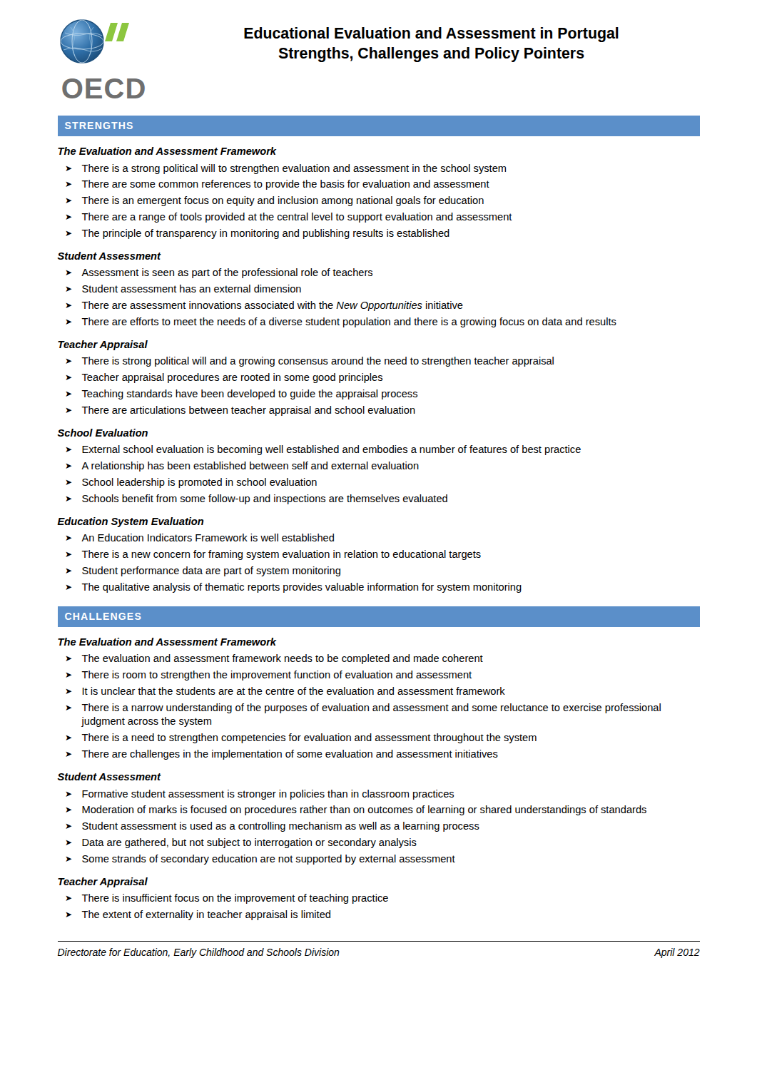OECD
Educational Evaluation and Assessment in Portugal
Strengths, Challenges and Policy Pointers
STRENGTHS
The Evaluation and Assessment Framework
There is a strong political will to strengthen evaluation and assessment in the school system
There are some common references to provide the basis for evaluation and assessment
There is an emergent focus on equity and inclusion among national goals for education
There are a range of tools provided at the central level to support evaluation and assessment
The principle of transparency in monitoring and publishing results is established
Student Assessment
Assessment is seen as part of the professional role of teachers
Student assessment has an external dimension
There are assessment innovations associated with the New Opportunities initiative
There are efforts to meet the needs of a diverse student population and there is a growing focus on data and results
Teacher Appraisal
There is strong political will and a growing consensus around the need to strengthen teacher appraisal
Teacher appraisal procedures are rooted in some good principles
Teaching standards have been developed to guide the appraisal process
There are articulations between teacher appraisal and school evaluation
School Evaluation
External school evaluation is becoming well established and embodies a number of features of best practice
A relationship has been established between self and external evaluation
School leadership is promoted in school evaluation
Schools benefit from some follow-up and inspections are themselves evaluated
Education System Evaluation
An Education Indicators Framework is well established
There is a new concern for framing system evaluation in relation to educational targets
Student performance data are part of system monitoring
The qualitative analysis of thematic reports provides valuable information for system monitoring
CHALLENGES
The Evaluation and Assessment Framework
The evaluation and assessment framework needs to be completed and made coherent
There is room to strengthen the improvement function of evaluation and assessment
It is unclear that the students are at the centre of the evaluation and assessment framework
There is a narrow understanding of the purposes of evaluation and assessment and some reluctance to exercise professional judgment across the system
There is a need to strengthen competencies for evaluation and assessment throughout the system
There are challenges in the implementation of some evaluation and assessment initiatives
Student Assessment
Formative student assessment is stronger in policies than in classroom practices
Moderation of marks is focused on procedures rather than on outcomes of learning or shared understandings of standards
Student assessment is used as a controlling mechanism as well as a learning process
Data are gathered, but not subject to interrogation or secondary analysis
Some strands of secondary education are not supported by external assessment
Teacher Appraisal
There is insufficient focus on the improvement of teaching practice
The extent of externality in teacher appraisal is limited
Directorate for Education, Early Childhood and Schools Division April 2012